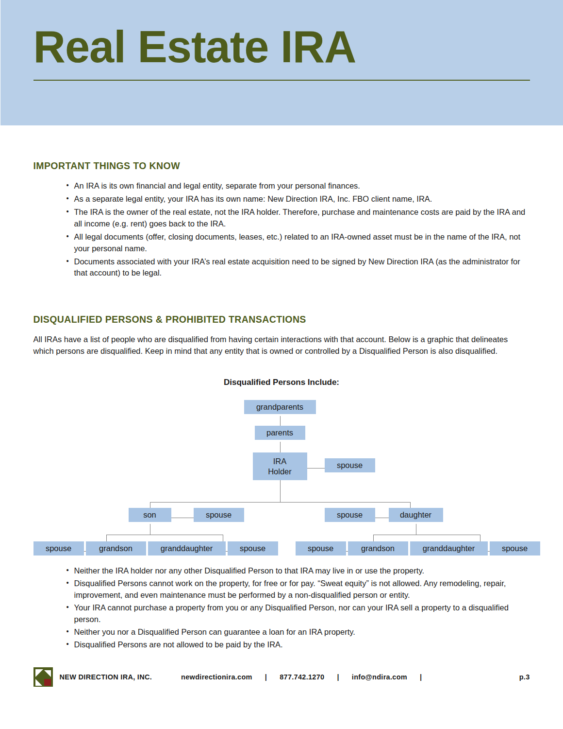Real Estate IRA
IMPORTANT THINGS TO KNOW
An IRA is its own financial and legal entity, separate from your personal finances.
As a separate legal entity, your IRA has its own name: New Direction IRA, Inc. FBO client name, IRA.
The IRA is the owner of the real estate, not the IRA holder. Therefore, purchase and maintenance costs are paid by the IRA and all income (e.g. rent) goes back to the IRA.
All legal documents (offer, closing documents, leases, etc.) related to an IRA-owned asset must be in the name of the IRA, not your personal name.
Documents associated with your IRA’s real estate acquisition need to be signed by New Direction IRA (as the administrator for that account) to be legal.
DISQUALIFIED PERSONS & PROHIBITED TRANSACTIONS
All IRAs have a list of people who are disqualified from having certain interactions with that account. Below is a graphic that delineates which persons are disqualified. Keep in mind that any entity that is owned or controlled by a Disqualified Person is also disqualified.
Disqualified Persons Include:
grandparents
parents
IRA
Holder
spouse
Row 4: son + spouse / spouse + daughter
son
spouse
spouse
daughter
spouse
grandson
granddaughter
spouse
spouse
grandson
granddaughter
spouse
Neither the IRA holder nor any other Disqualified Person to that IRA may live in or use the property.
Disqualified Persons cannot work on the property, for free or for pay. “Sweat equity” is not allowed. Any remodeling, repair, improvement, and even maintenance must be performed by a non-disqualified person or entity.
Your IRA cannot purchase a property from you or any Disqualified Person, nor can your IRA sell a property to a disqualified person.
Neither you nor a Disqualified Person can guarantee a loan for an IRA property.
Disqualified Persons are not allowed to be paid by the IRA.
NEW DIRECTION IRA, INC. newdirectionira.com | 877.742.1270 | info@ndira.com | p.3